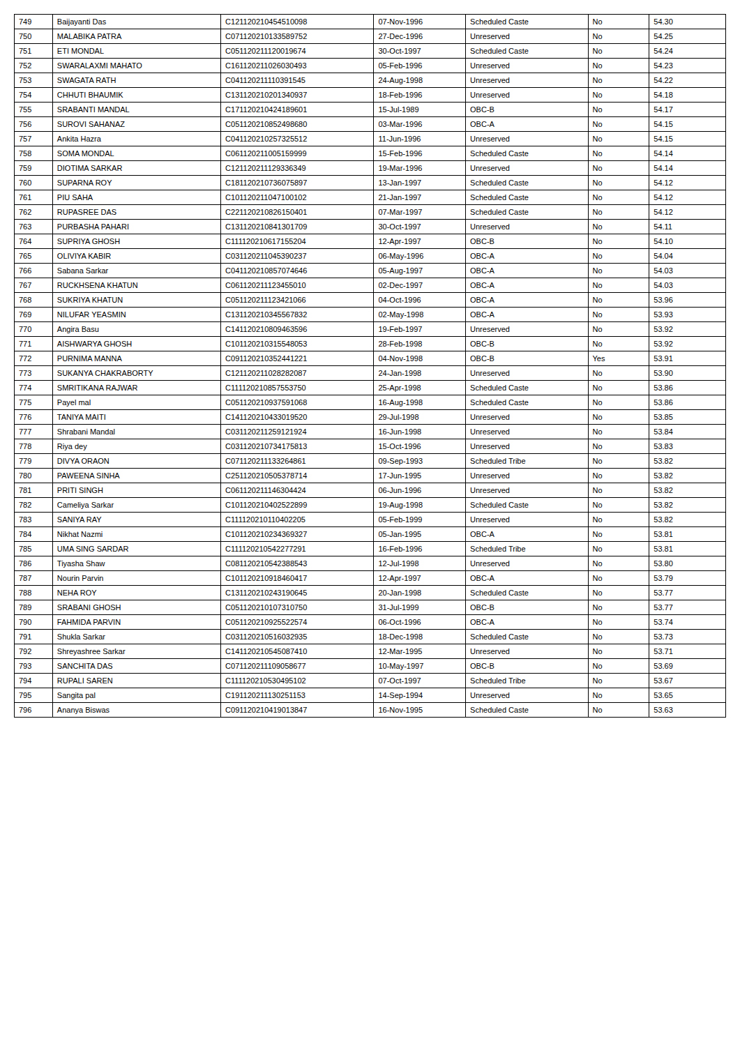| 749 | Baijayanti Das | C121120210454510098 | 07-Nov-1996 | Scheduled Caste | No | 54.30 |
| 750 | MALABIKA PATRA | C071120210133589752 | 27-Dec-1996 | Unreserved | No | 54.25 |
| 751 | ETI MONDAL | C051120211120019674 | 30-Oct-1997 | Scheduled Caste | No | 54.24 |
| 752 | SWARALAXMI MAHATO | C161120211026030493 | 05-Feb-1996 | Unreserved | No | 54.23 |
| 753 | SWAGATA RATH | C041120211110391545 | 24-Aug-1998 | Unreserved | No | 54.22 |
| 754 | CHHUTI BHAUMIK | C131120210201340937 | 18-Feb-1996 | Unreserved | No | 54.18 |
| 755 | SRABANTI MANDAL | C171120210424189601 | 15-Jul-1989 | OBC-B | No | 54.17 |
| 756 | SUROVI SAHANAZ | C051120210852498680 | 03-Mar-1996 | OBC-A | No | 54.15 |
| 757 | Ankita Hazra | C041120210257325512 | 11-Jun-1996 | Unreserved | No | 54.15 |
| 758 | SOMA MONDAL | C061120211005159999 | 15-Feb-1996 | Scheduled Caste | No | 54.14 |
| 759 | DIOTIMA SARKAR | C121120211129336349 | 19-Mar-1996 | Unreserved | No | 54.14 |
| 760 | SUPARNA ROY | C181120210736075897 | 13-Jan-1997 | Scheduled Caste | No | 54.12 |
| 761 | PIU SAHA | C101120211047100102 | 21-Jan-1997 | Scheduled Caste | No | 54.12 |
| 762 | RUPASREE DAS | C221120210826150401 | 07-Mar-1997 | Scheduled Caste | No | 54.12 |
| 763 | PURBASHA PAHARI | C131120210841301709 | 30-Oct-1997 | Unreserved | No | 54.11 |
| 764 | SUPRIYA GHOSH | C111120210617155204 | 12-Apr-1997 | OBC-B | No | 54.10 |
| 765 | OLIVIYA KABIR | C031120211045390237 | 06-May-1996 | OBC-A | No | 54.04 |
| 766 | Sabana Sarkar | C041120210857074646 | 05-Aug-1997 | OBC-A | No | 54.03 |
| 767 | RUCKHSENA KHATUN | C061120211123455010 | 02-Dec-1997 | OBC-A | No | 54.03 |
| 768 | SUKRIYA KHATUN | C051120211123421066 | 04-Oct-1996 | OBC-A | No | 53.96 |
| 769 | NILUFAR YEASMIN | C131120210345567832 | 02-May-1998 | OBC-A | No | 53.93 |
| 770 | Angira Basu | C141120210809463596 | 19-Feb-1997 | Unreserved | No | 53.92 |
| 771 | AISHWARYA GHOSH | C101120210315548053 | 28-Feb-1998 | OBC-B | No | 53.92 |
| 772 | PURNIMA MANNA | C091120210352441221 | 04-Nov-1998 | OBC-B | Yes | 53.91 |
| 773 | SUKANYA CHAKRABORTY | C121120211028282087 | 24-Jan-1998 | Unreserved | No | 53.90 |
| 774 | SMRITIKANA RAJWAR | C111120210857553750 | 25-Apr-1998 | Scheduled Caste | No | 53.86 |
| 775 | Payel mal | C051120210937591068 | 16-Aug-1998 | Scheduled Caste | No | 53.86 |
| 776 | TANIYA MAITI | C141120210433019520 | 29-Jul-1998 | Unreserved | No | 53.85 |
| 777 | Shrabani Mandal | C031120211259121924 | 16-Jun-1998 | Unreserved | No | 53.84 |
| 778 | Riya dey | C031120210734175813 | 15-Oct-1996 | Unreserved | No | 53.83 |
| 779 | DIVYA ORAON | C071120211133264861 | 09-Sep-1993 | Scheduled Tribe | No | 53.82 |
| 780 | PAWEENA SINHA | C251120210505378714 | 17-Jun-1995 | Unreserved | No | 53.82 |
| 781 | PRITI SINGH | C061120211146304424 | 06-Jun-1996 | Unreserved | No | 53.82 |
| 782 | Cameliya Sarkar | C101120210402522899 | 19-Aug-1998 | Scheduled Caste | No | 53.82 |
| 783 | SANIYA RAY | C111120210110402205 | 05-Feb-1999 | Unreserved | No | 53.82 |
| 784 | Nikhat Nazmi | C101120210234369327 | 05-Jan-1995 | OBC-A | No | 53.81 |
| 785 | UMA SING SARDAR | C111120210542277291 | 16-Feb-1996 | Scheduled Tribe | No | 53.81 |
| 786 | Tiyasha Shaw | C081120210542388543 | 12-Jul-1998 | Unreserved | No | 53.80 |
| 787 | Nourin Parvin | C101120210918460417 | 12-Apr-1997 | OBC-A | No | 53.79 |
| 788 | NEHA ROY | C131120210243190645 | 20-Jan-1998 | Scheduled Caste | No | 53.77 |
| 789 | SRABANI GHOSH | C051120210107310750 | 31-Jul-1999 | OBC-B | No | 53.77 |
| 790 | FAHMIDA PARVIN | C051120210925522574 | 06-Oct-1996 | OBC-A | No | 53.74 |
| 791 | Shukla Sarkar | C031120210516032935 | 18-Dec-1998 | Scheduled Caste | No | 53.73 |
| 792 | Shreyashree Sarkar | C141120210545087410 | 12-Mar-1995 | Unreserved | No | 53.71 |
| 793 | SANCHITA DAS | C071120211109058677 | 10-May-1997 | OBC-B | No | 53.69 |
| 794 | RUPALI SAREN | C111120210530495102 | 07-Oct-1997 | Scheduled Tribe | No | 53.67 |
| 795 | Sangita pal | C191120211130251153 | 14-Sep-1994 | Unreserved | No | 53.65 |
| 796 | Ananya Biswas | C091120210419013847 | 16-Nov-1995 | Scheduled Caste | No | 53.63 |